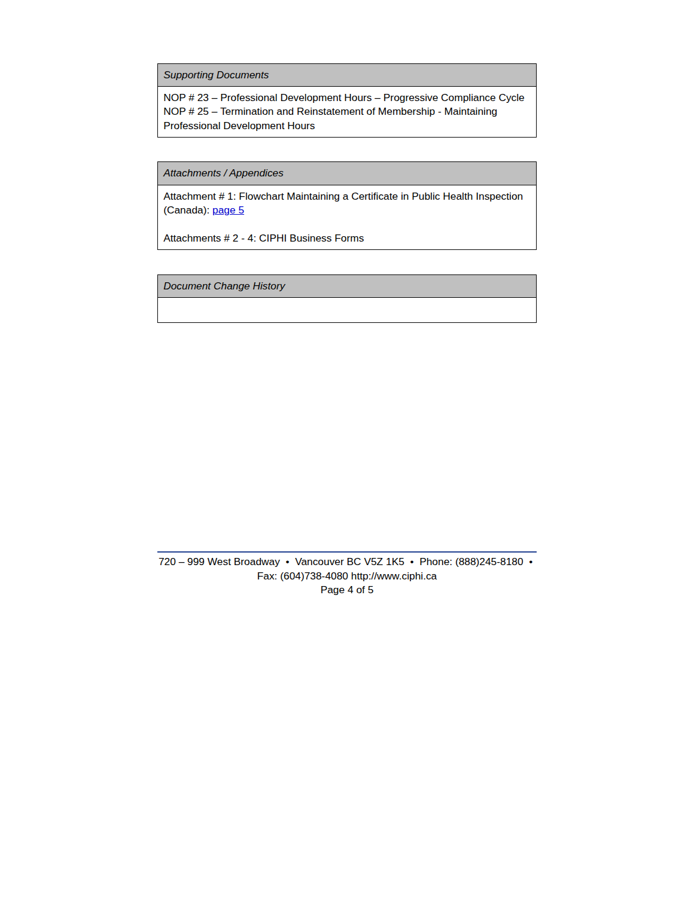| Supporting Documents |
| NOP # 23 – Professional Development Hours – Progressive Compliance Cycle NOP # 25 – Termination and Reinstatement of Membership - Maintaining Professional Development Hours |
| Attachments / Appendices |
| Attachment # 1: Flowchart Maintaining a Certificate in Public Health Inspection (Canada): page 5 Attachments # 2 - 4: CIPHI Business Forms |
| Document Change History |
720 – 999 West Broadway • Vancouver BC V5Z 1K5 • Phone: (888)245-8180 • Fax: (604)738-4080 http://www.ciphi.ca
Page 4 of 5